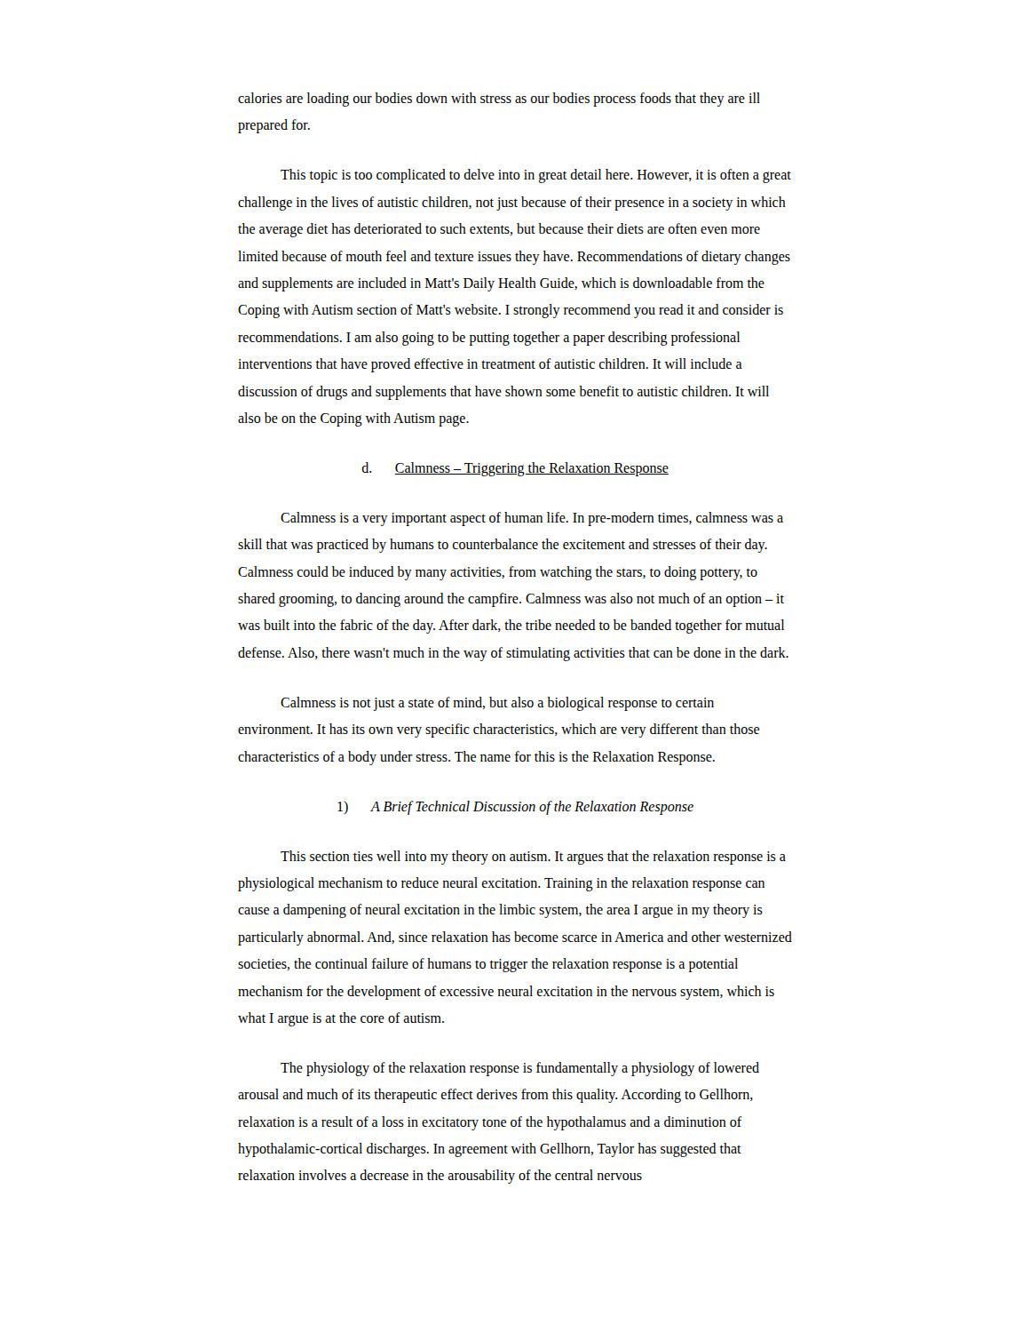calories are loading our bodies down with stress as our bodies process foods that they are ill prepared for.
This topic is too complicated to delve into in great detail here. However, it is often a great challenge in the lives of autistic children, not just because of their presence in a society in which the average diet has deteriorated to such extents, but because their diets are often even more limited because of mouth feel and texture issues they have. Recommendations of dietary changes and supplements are included in Matt's Daily Health Guide, which is downloadable from the Coping with Autism section of Matt's website. I strongly recommend you read it and consider is recommendations. I am also going to be putting together a paper describing professional interventions that have proved effective in treatment of autistic children. It will include a discussion of drugs and supplements that have shown some benefit to autistic children. It will also be on the Coping with Autism page.
d. Calmness – Triggering the Relaxation Response
Calmness is a very important aspect of human life. In pre-modern times, calmness was a skill that was practiced by humans to counterbalance the excitement and stresses of their day. Calmness could be induced by many activities, from watching the stars, to doing pottery, to shared grooming, to dancing around the campfire. Calmness was also not much of an option – it was built into the fabric of the day. After dark, the tribe needed to be banded together for mutual defense. Also, there wasn't much in the way of stimulating activities that can be done in the dark.
Calmness is not just a state of mind, but also a biological response to certain environment. It has its own very specific characteristics, which are very different than those characteristics of a body under stress. The name for this is the Relaxation Response.
1) A Brief Technical Discussion of the Relaxation Response
This section ties well into my theory on autism. It argues that the relaxation response is a physiological mechanism to reduce neural excitation. Training in the relaxation response can cause a dampening of neural excitation in the limbic system, the area I argue in my theory is particularly abnormal. And, since relaxation has become scarce in America and other westernized societies, the continual failure of humans to trigger the relaxation response is a potential mechanism for the development of excessive neural excitation in the nervous system, which is what I argue is at the core of autism.
The physiology of the relaxation response is fundamentally a physiology of lowered arousal and much of its therapeutic effect derives from this quality. According to Gellhorn, relaxation is a result of a loss in excitatory tone of the hypothalamus and a diminution of hypothalamic-cortical discharges. In agreement with Gellhorn, Taylor has suggested that relaxation involves a decrease in the arousability of the central nervous